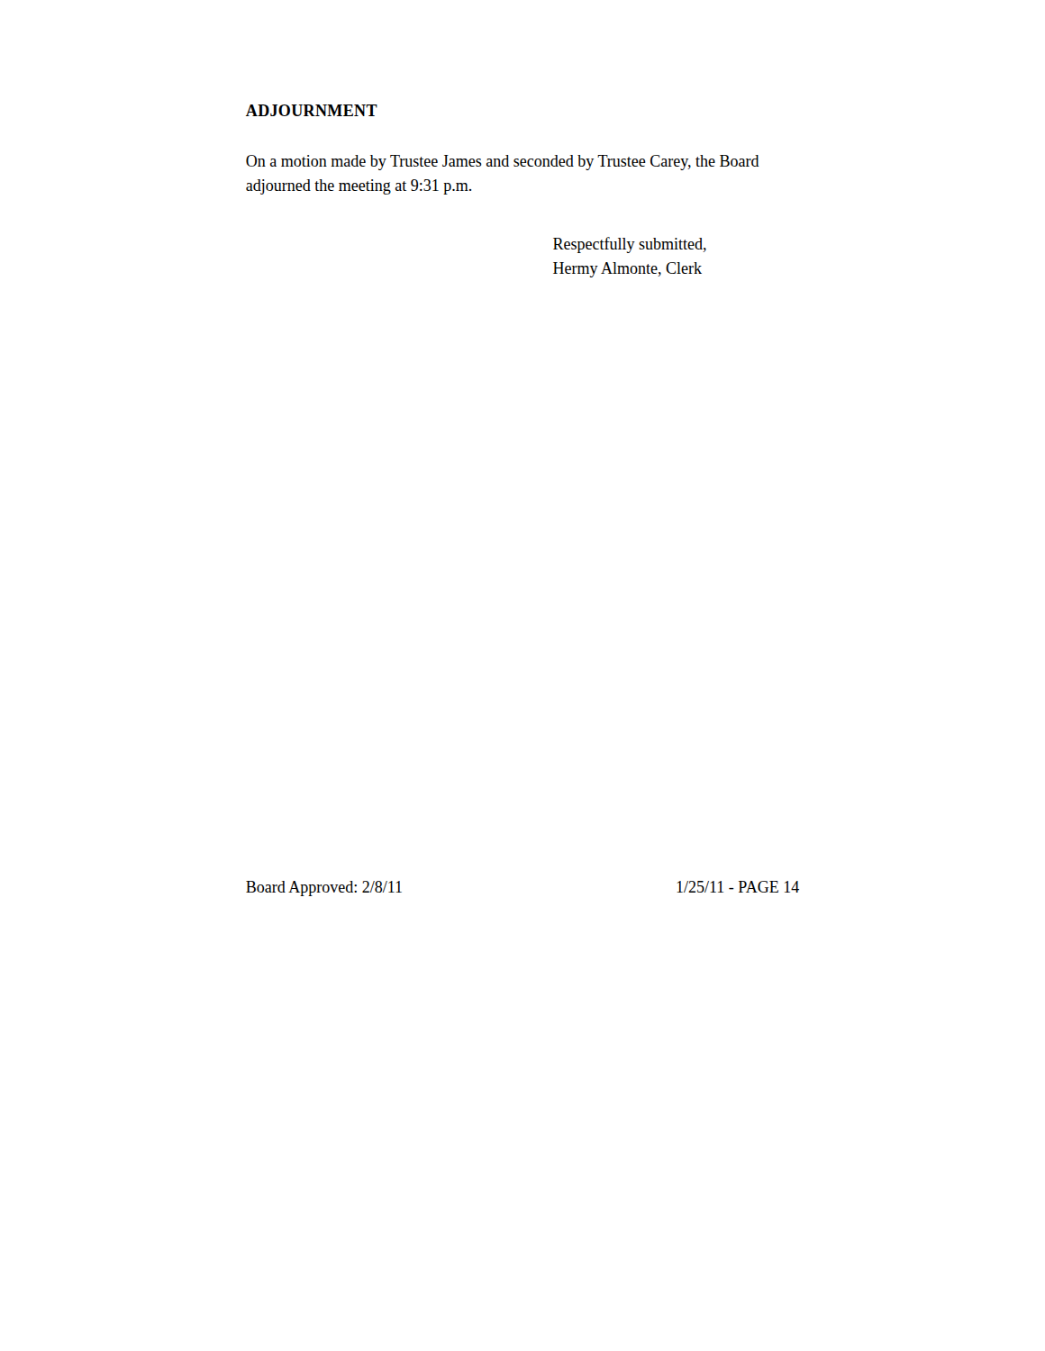ADJOURNMENT
On a motion made by Trustee James and seconded by Trustee Carey, the Board adjourned the meeting at 9:31 p.m.
Respectfully submitted,
Hermy Almonte, Clerk
Board Approved: 2/8/11 1/25/11 - PAGE 14